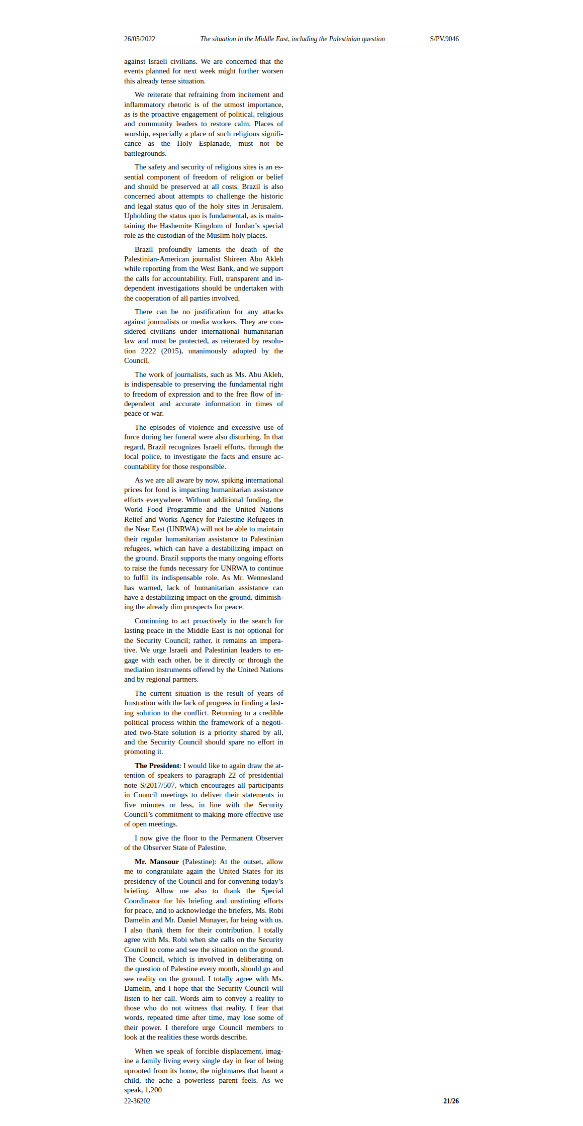26/05/2022 The situation in the Middle East, including the Palestinian question S/PV.9046
against Israeli civilians. We are concerned that the events planned for next week might further worsen this already tense situation.
We reiterate that refraining from incitement and inflammatory rhetoric is of the utmost importance, as is the proactive engagement of political, religious and community leaders to restore calm. Places of worship, especially a place of such religious significance as the Holy Esplanade, must not be battlegrounds.
The safety and security of religious sites is an essential component of freedom of religion or belief and should be preserved at all costs. Brazil is also concerned about attempts to challenge the historic and legal status quo of the holy sites in Jerusalem. Upholding the status quo is fundamental, as is maintaining the Hashemite Kingdom of Jordan’s special role as the custodian of the Muslim holy places.
Brazil profoundly laments the death of the Palestinian-American journalist Shireen Abu Akleh while reporting from the West Bank, and we support the calls for accountability. Full, transparent and independent investigations should be undertaken with the cooperation of all parties involved.
There can be no justification for any attacks against journalists or media workers. They are considered civilians under international humanitarian law and must be protected, as reiterated by resolution 2222 (2015), unanimously adopted by the Council.
The work of journalists, such as Ms. Abu Akleh, is indispensable to preserving the fundamental right to freedom of expression and to the free flow of independent and accurate information in times of peace or war.
The episodes of violence and excessive use of force during her funeral were also disturbing. In that regard, Brazil recognizes Israeli efforts, through the local police, to investigate the facts and ensure accountability for those responsible.
As we are all aware by now, spiking international prices for food is impacting humanitarian assistance efforts everywhere. Without additional funding, the World Food Programme and the United Nations Relief and Works Agency for Palestine Refugees in the Near East (UNRWA) will not be able to maintain their regular humanitarian assistance to Palestinian refugees, which can have a destabilizing impact on the ground. Brazil supports the many ongoing efforts to raise the funds necessary for UNRWA to continue to fulfil its indispensable role. As Mr. Wennesland has warned, lack of humanitarian assistance can have a destabilizing impact on the ground, diminishing the already dim prospects for peace.
Continuing to act proactively in the search for lasting peace in the Middle East is not optional for the Security Council; rather, it remains an imperative. We urge Israeli and Palestinian leaders to engage with each other, be it directly or through the mediation instruments offered by the United Nations and by regional partners.
The current situation is the result of years of frustration with the lack of progress in finding a lasting solution to the conflict. Returning to a credible political process within the framework of a negotiated two-State solution is a priority shared by all, and the Security Council should spare no effort in promoting it.
The President: I would like to again draw the attention of speakers to paragraph 22 of presidential note S/2017/507, which encourages all participants in Council meetings to deliver their statements in five minutes or less, in line with the Security Council’s commitment to making more effective use of open meetings.
I now give the floor to the Permanent Observer of the Observer State of Palestine.
Mr. Mansour (Palestine): At the outset, allow me to congratulate again the United States for its presidency of the Council and for convening today’s briefing. Allow me also to thank the Special Coordinator for his briefing and unstinting efforts for peace, and to acknowledge the briefers, Ms. Robi Damelin and Mr. Daniel Munayer, for being with us. I also thank them for their contribution. I totally agree with Ms. Robi when she calls on the Security Council to come and see the situation on the ground. The Council, which is involved in deliberating on the question of Palestine every month, should go and see reality on the ground. I totally agree with Ms. Damelin, and I hope that the Security Council will listen to her call. Words aim to convey a reality to those who do not witness that reality. I fear that words, repeated time after time, may lose some of their power. I therefore urge Council members to look at the realities these words describe.
When we speak of forcible displacement, imagine a family living every single day in fear of being uprooted from its home, the nightmares that haunt a child, the ache a powerless parent feels. As we speak, 1,200
22-36202 21/26